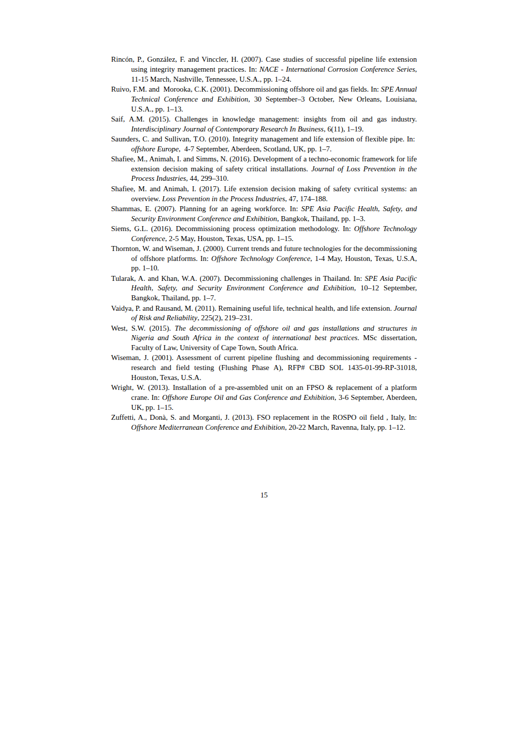Rincón, P., González, F. and Vinccler, H. (2007). Case studies of successful pipeline life extension using integrity management practices. In: NACE - International Corrosion Conference Series, 11-15 March, Nashville, Tennessee, U.S.A., pp. 1–24.
Ruivo, F.M. and Morooka, C.K. (2001). Decommissioning offshore oil and gas fields. In: SPE Annual Technical Conference and Exhibition, 30 September–3 October, New Orleans, Louisiana, U.S.A., pp. 1–13.
Saif, A.M. (2015). Challenges in knowledge management: insights from oil and gas industry. Interdisciplinary Journal of Contemporary Research In Business, 6(11), 1–19.
Saunders, C. and Sullivan, T.O. (2010). Integrity management and life extension of flexible pipe. In: offshore Europe, 4-7 September, Aberdeen, Scotland, UK, pp. 1–7.
Shafiee, M., Animah, I. and Simms, N. (2016). Development of a techno-economic framework for life extension decision making of safety critical installations. Journal of Loss Prevention in the Process Industries, 44, 299–310.
Shafiee, M. and Animah, I. (2017). Life extension decision making of safety cvritical systems: an overview. Loss Prevention in the Process Industries, 47, 174–188.
Shammas, E. (2007). Planning for an ageing workforce. In: SPE Asia Pacific Health, Safety, and Security Environment Conference and Exhibition, Bangkok, Thailand, pp. 1–3.
Siems, G.L. (2016). Decommissioning process optimization methodology. In: Offshore Technology Conference, 2-5 May, Houston, Texas, USA, pp. 1–15.
Thornton, W. and Wiseman, J. (2000). Current trends and future technologies for the decommissioning of offshore platforms. In: Offshore Technology Conference, 1-4 May, Houston, Texas, U.S.A, pp. 1–10.
Tularak, A. and Khan, W.A. (2007). Decommissioning challenges in Thailand. In: SPE Asia Pacific Health, Safety, and Security Environment Conference and Exhibition, 10–12 September, Bangkok, Thailand, pp. 1–7.
Vaidya, P. and Rausand, M. (2011). Remaining useful life, technical health, and life extension. Journal of Risk and Reliability, 225(2), 219–231.
West, S.W. (2015). The decommissioning of offshore oil and gas installations and structures in Nigeria and South Africa in the context of international best practices. MSc dissertation, Faculty of Law, University of Cape Town, South Africa.
Wiseman, J. (2001). Assessment of current pipeline flushing and decommissioning requirements - research and field testing (Flushing Phase A), RFP# CBD SOL 1435-01-99-RP-31018, Houston, Texas, U.S.A.
Wright, W. (2013). Installation of a pre-assembled unit on an FPSO & replacement of a platform crane. In: Offshore Europe Oil and Gas Conference and Exhibition, 3-6 September, Aberdeen, UK, pp. 1–15.
Zuffetti, A., Donà, S. and Morganti, J. (2013). FSO replacement in the ROSPO oil field , Italy, In: Offshore Mediterranean Conference and Exhibition, 20-22 March, Ravenna, Italy, pp. 1–12.
15